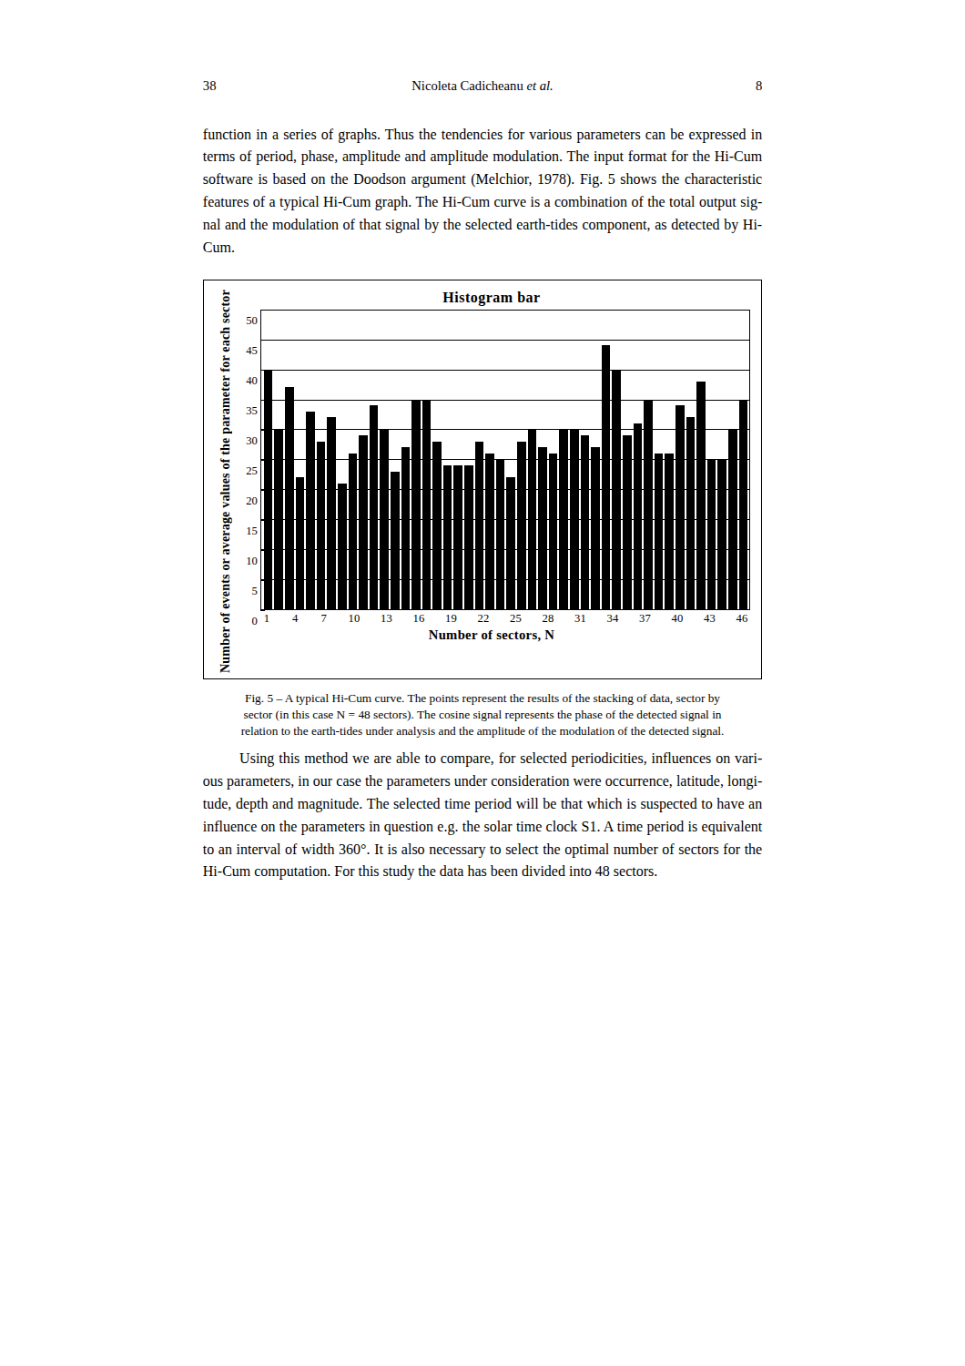38
Nicoleta Cadicheanu et al.
8
function in a series of graphs. Thus the tendencies for various parameters can be expressed in terms of period, phase, amplitude and amplitude modulation. The input format for the Hi-Cum software is based on the Doodson argument (Melchior, 1978). Fig. 5 shows the characteristic features of a typical Hi-Cum graph. The Hi-Cum curve is a combination of the total output signal and the modulation of that signal by the selected earth-tides component, as detected by Hi-Cum.
Number of events or average values of the parameter for each sector
Histogram bar
50
45
40
35
30
25
20
15
10
5
0
1
4
7
10
13
16
19
22
25
28
31
34
37
40
43
46
Number of sectors, N
Fig. 5 – A typical Hi-Cum curve. The points represent the results of the stacking of data, sector by sector (in this case N = 48 sectors). The cosine signal represents the phase of the detected signal in relation to the earth-tides under analysis and the amplitude of the modulation of the detected signal.
Using this method we are able to compare, for selected periodicities, influences on various parameters, in our case the parameters under consideration were occurrence, latitude, longitude, depth and magnitude. The selected time period will be that which is suspected to have an influence on the parameters in question e.g. the solar time clock S1. A time period is equivalent to an interval of width 360°. It is also necessary to select the optimal number of sectors for the Hi-Cum computation. For this study the data has been divided into 48 sectors.